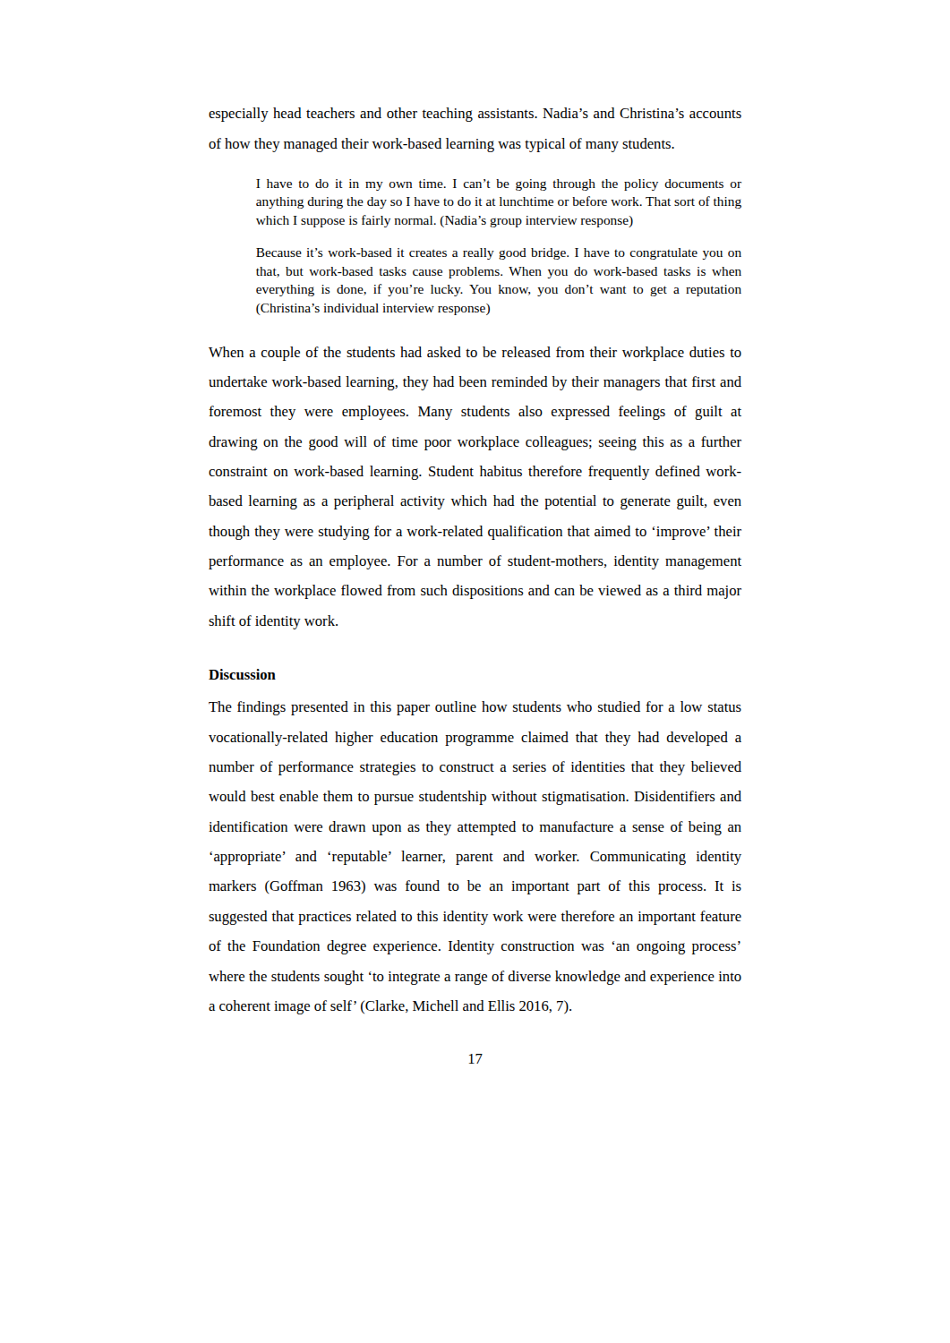especially head teachers and other teaching assistants. Nadia’s and Christina’s accounts of how they managed their work-based learning was typical of many students.
I have to do it in my own time. I can’t be going through the policy documents or anything during the day so I have to do it at lunchtime or before work. That sort of thing which I suppose is fairly normal. (Nadia’s group interview response)
Because it’s work-based it creates a really good bridge. I have to congratulate you on that, but work-based tasks cause problems. When you do work-based tasks is when everything is done, if you’re lucky. You know, you don’t want to get a reputation (Christina’s individual interview response)
When a couple of the students had asked to be released from their workplace duties to undertake work-based learning, they had been reminded by their managers that first and foremost they were employees. Many students also expressed feelings of guilt at drawing on the good will of time poor workplace colleagues; seeing this as a further constraint on work-based learning. Student habitus therefore frequently defined work-based learning as a peripheral activity which had the potential to generate guilt, even though they were studying for a work-related qualification that aimed to ‘improve’ their performance as an employee. For a number of student-mothers, identity management within the workplace flowed from such dispositions and can be viewed as a third major shift of identity work.
Discussion
The findings presented in this paper outline how students who studied for a low status vocationally-related higher education programme claimed that they had developed a number of performance strategies to construct a series of identities that they believed would best enable them to pursue studentship without stigmatisation. Disidentifiers and identification were drawn upon as they attempted to manufacture a sense of being an ‘appropriate’ and ‘reputable’ learner, parent and worker. Communicating identity markers (Goffman 1963) was found to be an important part of this process. It is suggested that practices related to this identity work were therefore an important feature of the Foundation degree experience. Identity construction was ‘an ongoing process’ where the students sought ‘to integrate a range of diverse knowledge and experience into a coherent image of self’ (Clarke, Michell and Ellis 2016, 7).
17